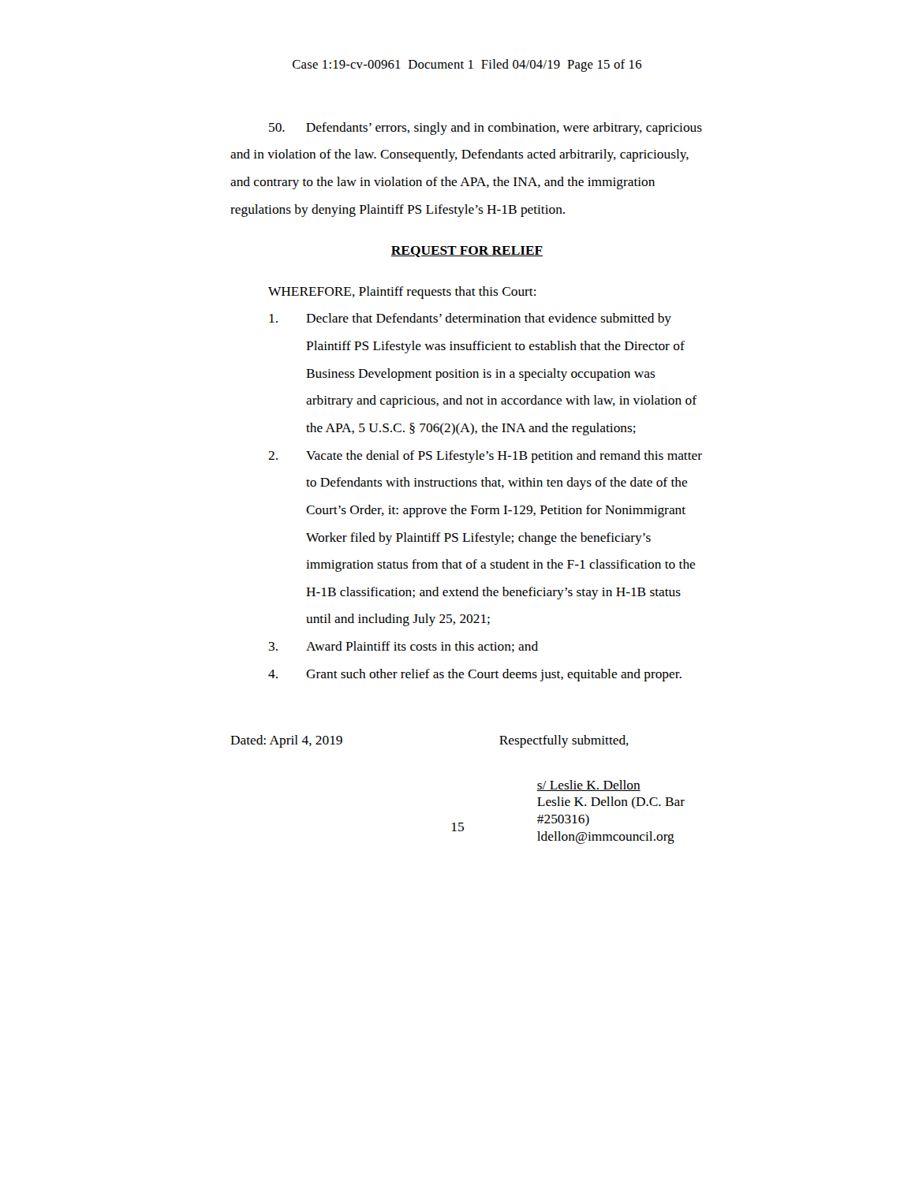Case 1:19-cv-00961 Document 1 Filed 04/04/19 Page 15 of 16
50. Defendants’ errors, singly and in combination, were arbitrary, capricious and in violation of the law. Consequently, Defendants acted arbitrarily, capriciously, and contrary to the law in violation of the APA, the INA, and the immigration regulations by denying Plaintiff PS Lifestyle’s H-1B petition.
REQUEST FOR RELIEF
WHEREFORE, Plaintiff requests that this Court:
1. Declare that Defendants’ determination that evidence submitted by Plaintiff PS Lifestyle was insufficient to establish that the Director of Business Development position is in a specialty occupation was arbitrary and capricious, and not in accordance with law, in violation of the APA, 5 U.S.C. § 706(2)(A), the INA and the regulations;
2. Vacate the denial of PS Lifestyle’s H-1B petition and remand this matter to Defendants with instructions that, within ten days of the date of the Court’s Order, it: approve the Form I-129, Petition for Nonimmigrant Worker filed by Plaintiff PS Lifestyle; change the beneficiary’s immigration status from that of a student in the F-1 classification to the H-1B classification; and extend the beneficiary’s stay in H-1B status until and including July 25, 2021;
3. Award Plaintiff its costs in this action; and
4. Grant such other relief as the Court deems just, equitable and proper.
Dated: April 4, 2019 Respectfully submitted,
s/ Leslie K. Dellon
Leslie K. Dellon (D.C. Bar #250316)
ldellon@immcouncil.org
15